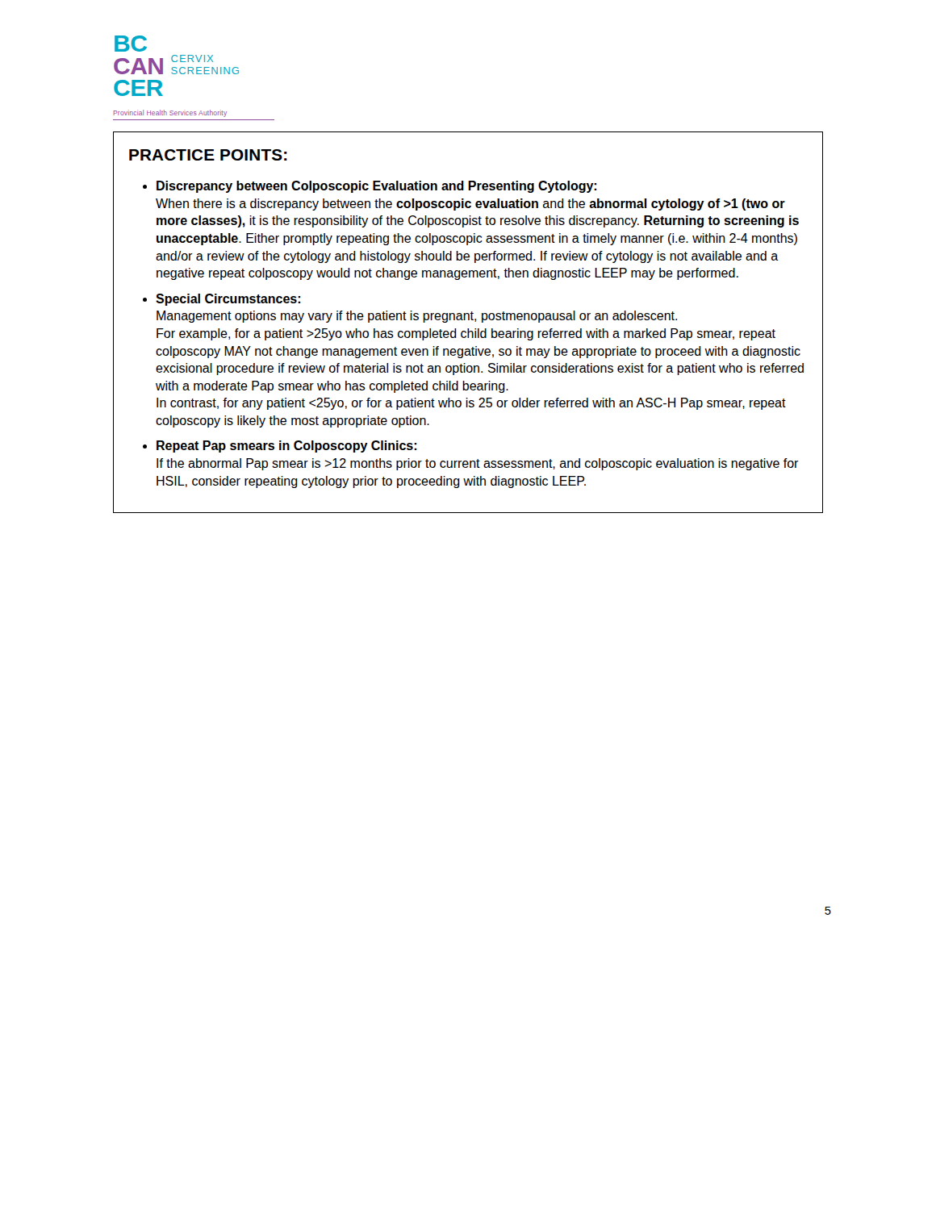BC
CAN
CER
CERVIX
SCREENING
Provincial Health Services Authority
PRACTICE POINTS:
Discrepancy between Colposcopic Evaluation and Presenting Cytology:
When there is a discrepancy between the colposcopic evaluation and the abnormal cytology of >1 (two or more classes), it is the responsibility of the Colposcopist to resolve this discrepancy. Returning to screening is unacceptable. Either promptly repeating the colposcopic assessment in a timely manner (i.e. within 2-4 months) and/or a review of the cytology and histology should be performed. If review of cytology is not available and a negative repeat colposcopy would not change management, then diagnostic LEEP may be performed.
Special Circumstances:
Management options may vary if the patient is pregnant, postmenopausal or an adolescent.
For example, for a patient >25yo who has completed child bearing referred with a marked Pap smear, repeat colposcopy MAY not change management even if negative, so it may be appropriate to proceed with a diagnostic excisional procedure if review of material is not an option. Similar considerations exist for a patient who is referred with a moderate Pap smear who has completed child bearing.
In contrast, for any patient <25yo, or for a patient who is 25 or older referred with an ASC-H Pap smear, repeat colposcopy is likely the most appropriate option.
Repeat Pap smears in Colposcopy Clinics:
If the abnormal Pap smear is >12 months prior to current assessment, and colposcopic evaluation is negative for HSIL, consider repeating cytology prior to proceeding with diagnostic LEEP.
5